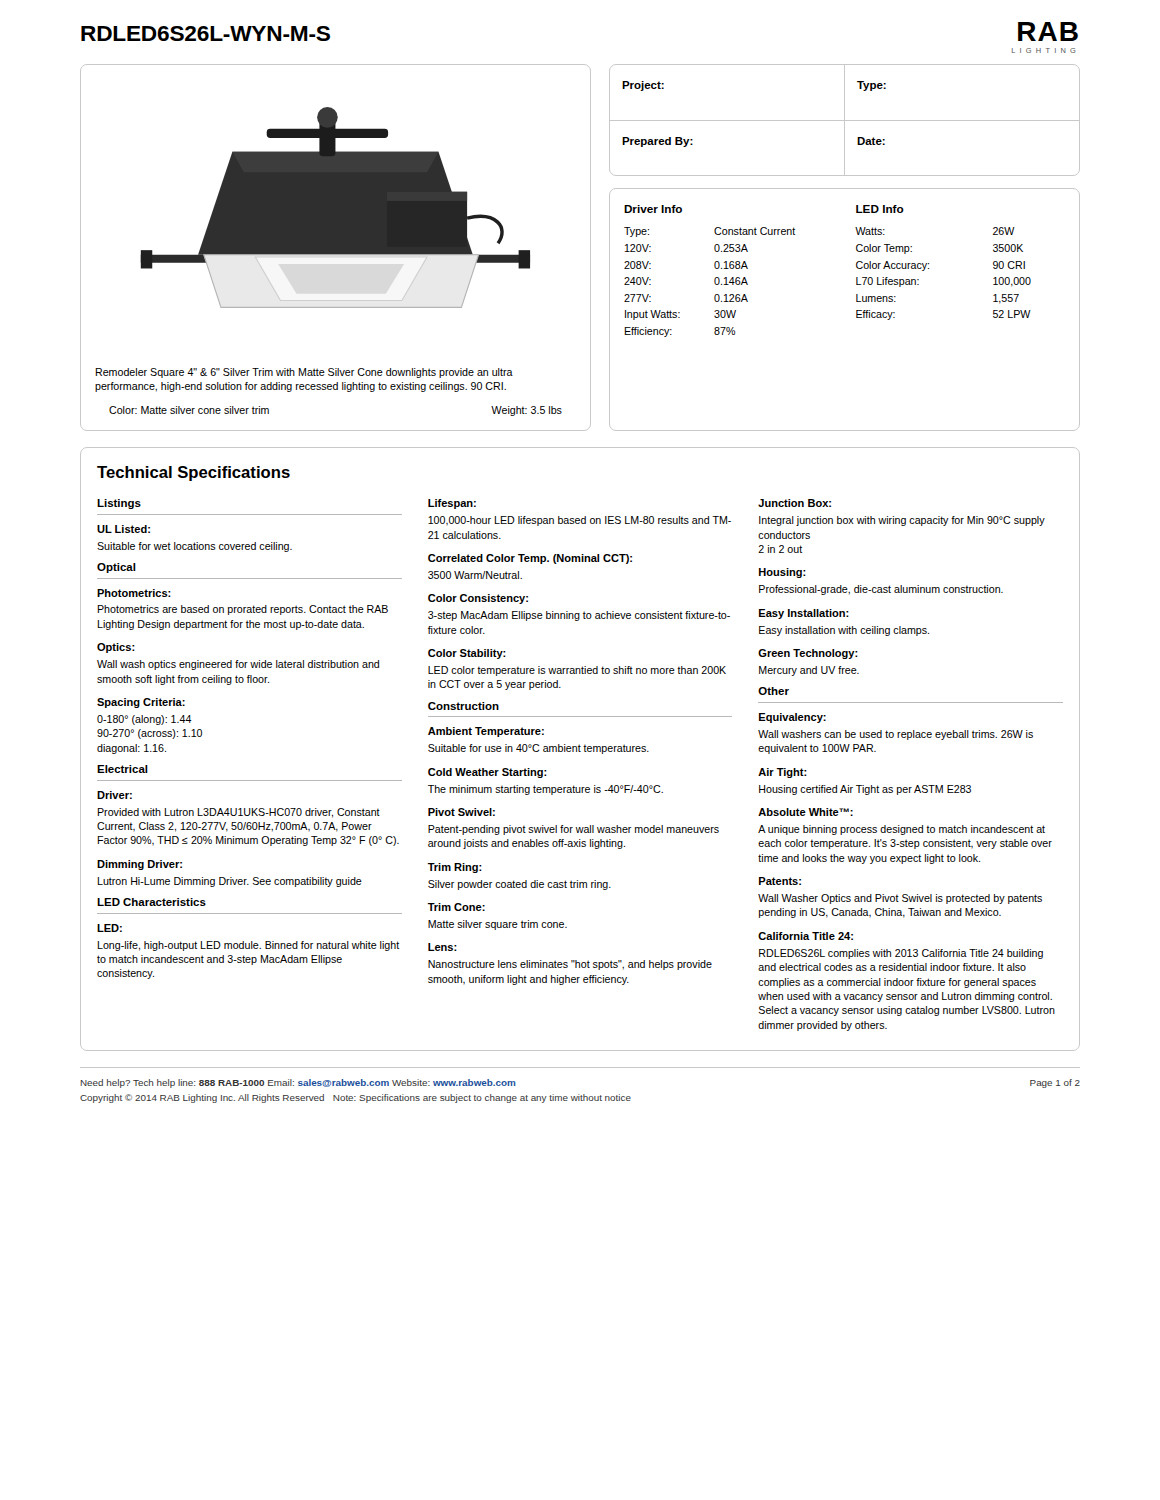RDLED6S26L-WYN-M-S
RAB
LIGHTING
Remodeler Square 4" & 6" Silver Trim with Matte Silver Cone downlights provide an ultra performance, high-end solution for adding recessed lighting to existing ceilings. 90 CRI.
Color: Matte silver cone silver trim Weight: 3.5 lbs
| Project: | Type: |
| Prepared By: | Date: |
Driver Info
| Type: | Constant Current |
| 120V: | 0.253A |
| 208V: | 0.168A |
| 240V: | 0.146A |
| 277V: | 0.126A |
| Input Watts: | 30W |
| Efficiency: | 87% |
LED Info
| Watts: | 26W |
| Color Temp: | 3500K |
| Color Accuracy: | 90 CRI |
| L70 Lifespan: | 100,000 |
| Lumens: | 1,557 |
| Efficacy: | 52 LPW |
Technical Specifications
Listings
UL Listed:
Suitable for wet locations covered ceiling.
Optical
Photometrics:
Photometrics are based on prorated reports. Contact the RAB Lighting Design department for the most up-to-date data.
Optics:
Wall wash optics engineered for wide lateral distribution and smooth soft light from ceiling to floor.
Spacing Criteria:
0-180° (along): 1.44
90-270° (across): 1.10
diagonal: 1.16.
Electrical
Driver:
Provided with Lutron L3DA4U1UKS-HC070 driver, Constant Current, Class 2, 120-277V, 50/60Hz,700mA, 0.7A, Power Factor 90%, THD ≤ 20% Minimum Operating Temp 32° F (0° C).
Dimming Driver:
Lutron Hi-Lume Dimming Driver. See compatibility guide
LED Characteristics
LED:
Long-life, high-output LED module. Binned for natural white light to match incandescent and 3-step MacAdam Ellipse consistency.
Lifespan:
100,000-hour LED lifespan based on IES LM-80 results and TM-21 calculations.
Correlated Color Temp. (Nominal CCT):
3500 Warm/Neutral.
Color Consistency:
3-step MacAdam Ellipse binning to achieve consistent fixture-to-fixture color.
Color Stability:
LED color temperature is warrantied to shift no more than 200K in CCT over a 5 year period.
Construction
Ambient Temperature:
Suitable for use in 40°C ambient temperatures.
Cold Weather Starting:
The minimum starting temperature is -40°F/-40°C.
Pivot Swivel:
Patent-pending pivot swivel for wall washer model maneuvers around joists and enables off-axis lighting.
Trim Ring:
Silver powder coated die cast trim ring.
Trim Cone:
Matte silver square trim cone.
Lens:
Nanostructure lens eliminates "hot spots", and helps provide smooth, uniform light and higher efficiency.
Junction Box:
Integral junction box with wiring capacity for Min 90°C supply conductors
2 in 2 out
Housing:
Professional-grade, die-cast aluminum construction.
Easy Installation:
Easy installation with ceiling clamps.
Green Technology:
Mercury and UV free.
Other
Equivalency:
Wall washers can be used to replace eyeball trims. 26W is equivalent to 100W PAR.
Air Tight:
Housing certified Air Tight as per ASTM E283
Absolute White™:
A unique binning process designed to match incandescent at each color temperature. It's 3-step consistent, very stable over time and looks the way you expect light to look.
Patents:
Wall Washer Optics and Pivot Swivel is protected by patents pending in US, Canada, China, Taiwan and Mexico.
California Title 24:
RDLED6S26L complies with 2013 California Title 24 building and electrical codes as a residential indoor fixture. It also complies as a commercial indoor fixture for general spaces when used with a vacancy sensor and Lutron dimming control. Select a vacancy sensor using catalog number LVS800. Lutron dimmer provided by others.
Need help? Tech help line: 888 RAB-1000 Email: sales@rabweb.com Website: www.rabweb.com
Copyright © 2014 RAB Lighting Inc. All Rights Reserved Note: Specifications are subject to change at any time without notice
Page 1 of 2